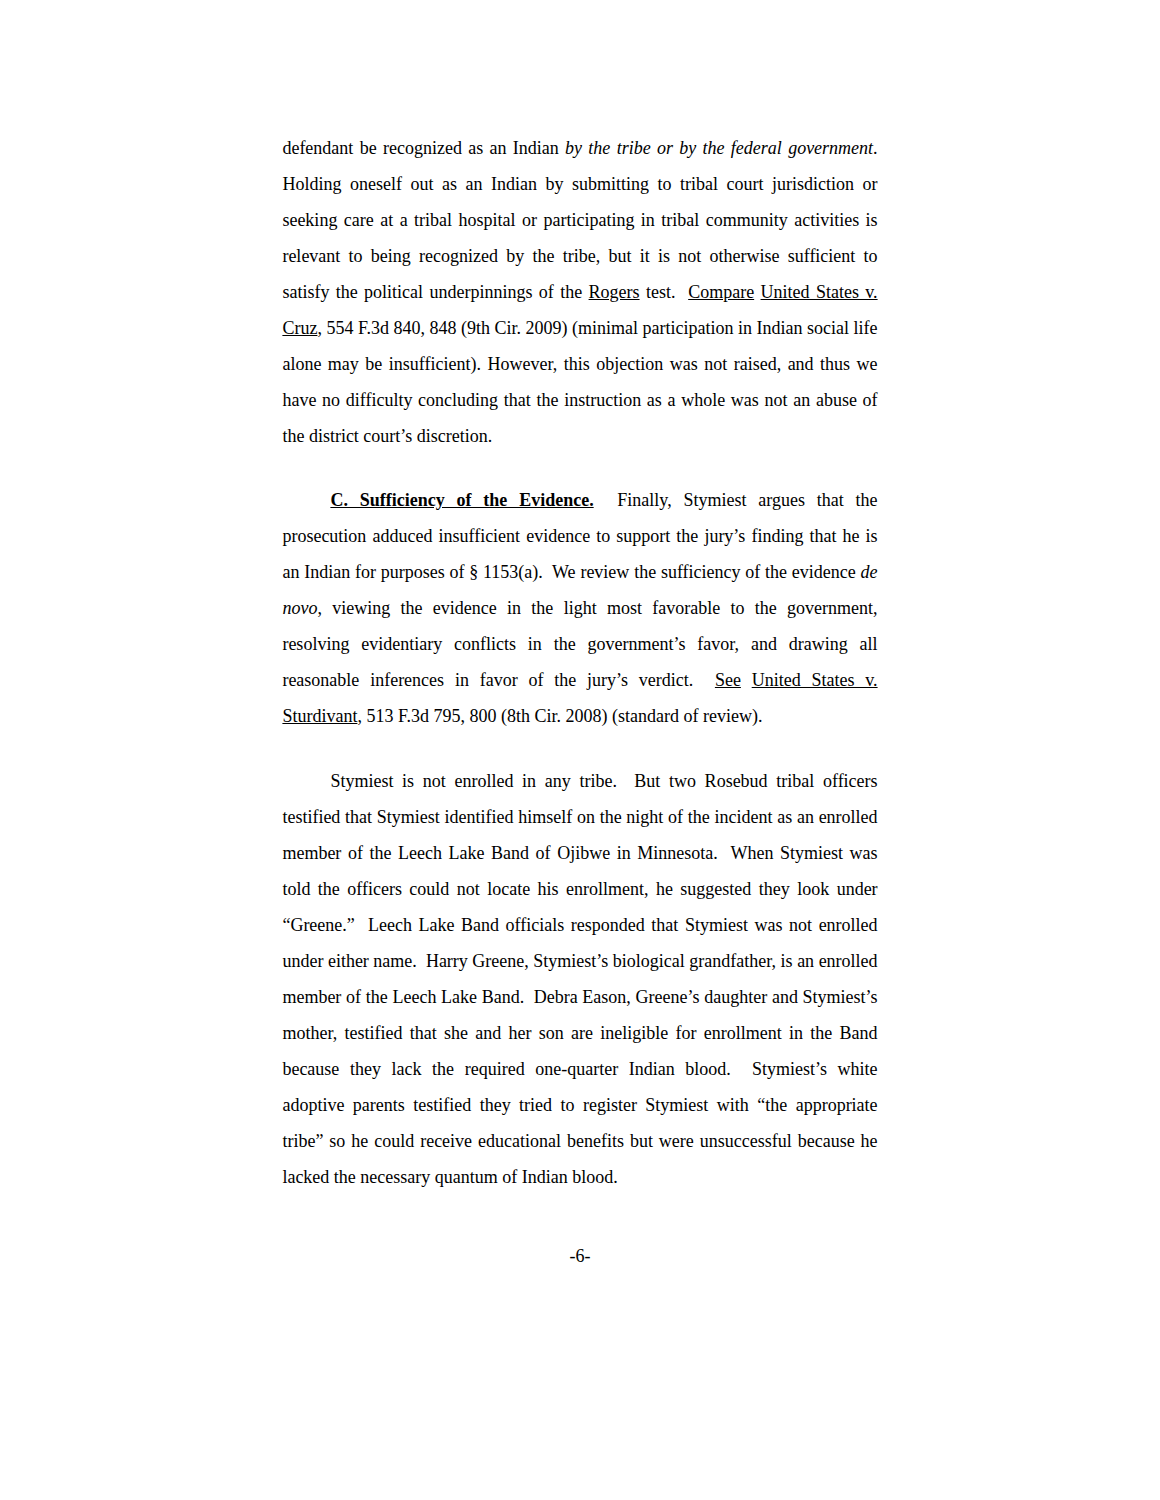defendant be recognized as an Indian by the tribe or by the federal government. Holding oneself out as an Indian by submitting to tribal court jurisdiction or seeking care at a tribal hospital or participating in tribal community activities is relevant to being recognized by the tribe, but it is not otherwise sufficient to satisfy the political underpinnings of the Rogers test. Compare United States v. Cruz, 554 F.3d 840, 848 (9th Cir. 2009) (minimal participation in Indian social life alone may be insufficient). However, this objection was not raised, and thus we have no difficulty concluding that the instruction as a whole was not an abuse of the district court’s discretion.
C. Sufficiency of the Evidence. Finally, Stymiest argues that the prosecution adduced insufficient evidence to support the jury’s finding that he is an Indian for purposes of § 1153(a). We review the sufficiency of the evidence de novo, viewing the evidence in the light most favorable to the government, resolving evidentiary conflicts in the government’s favor, and drawing all reasonable inferences in favor of the jury’s verdict. See United States v. Sturdivant, 513 F.3d 795, 800 (8th Cir. 2008) (standard of review).
Stymiest is not enrolled in any tribe. But two Rosebud tribal officers testified that Stymiest identified himself on the night of the incident as an enrolled member of the Leech Lake Band of Ojibwe in Minnesota. When Stymiest was told the officers could not locate his enrollment, he suggested they look under “Greene.” Leech Lake Band officials responded that Stymiest was not enrolled under either name. Harry Greene, Stymiest’s biological grandfather, is an enrolled member of the Leech Lake Band. Debra Eason, Greene’s daughter and Stymiest’s mother, testified that she and her son are ineligible for enrollment in the Band because they lack the required one-quarter Indian blood. Stymiest’s white adoptive parents testified they tried to register Stymiest with “the appropriate tribe” so he could receive educational benefits but were unsuccessful because he lacked the necessary quantum of Indian blood.
-6-